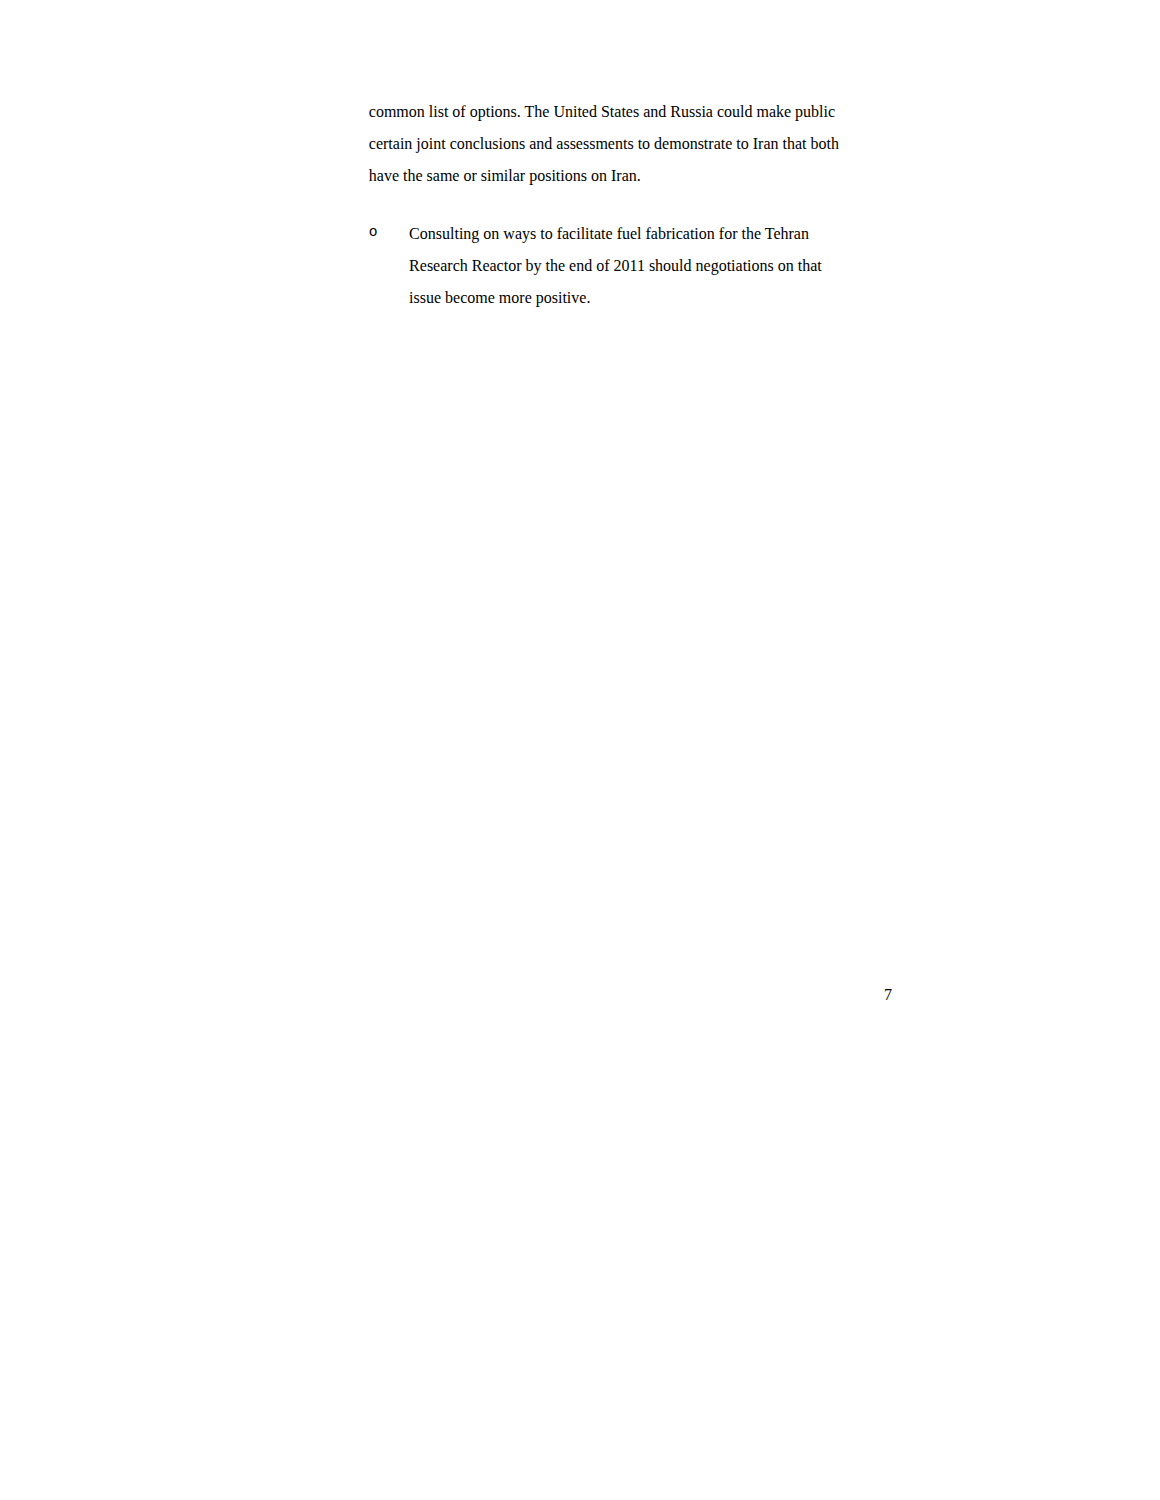common list of options. The United States and Russia could make public certain joint conclusions and assessments to demonstrate to Iran that both have the same or similar positions on Iran.
Consulting on ways to facilitate fuel fabrication for the Tehran Research Reactor by the end of 2011 should negotiations on that issue become more positive.
7